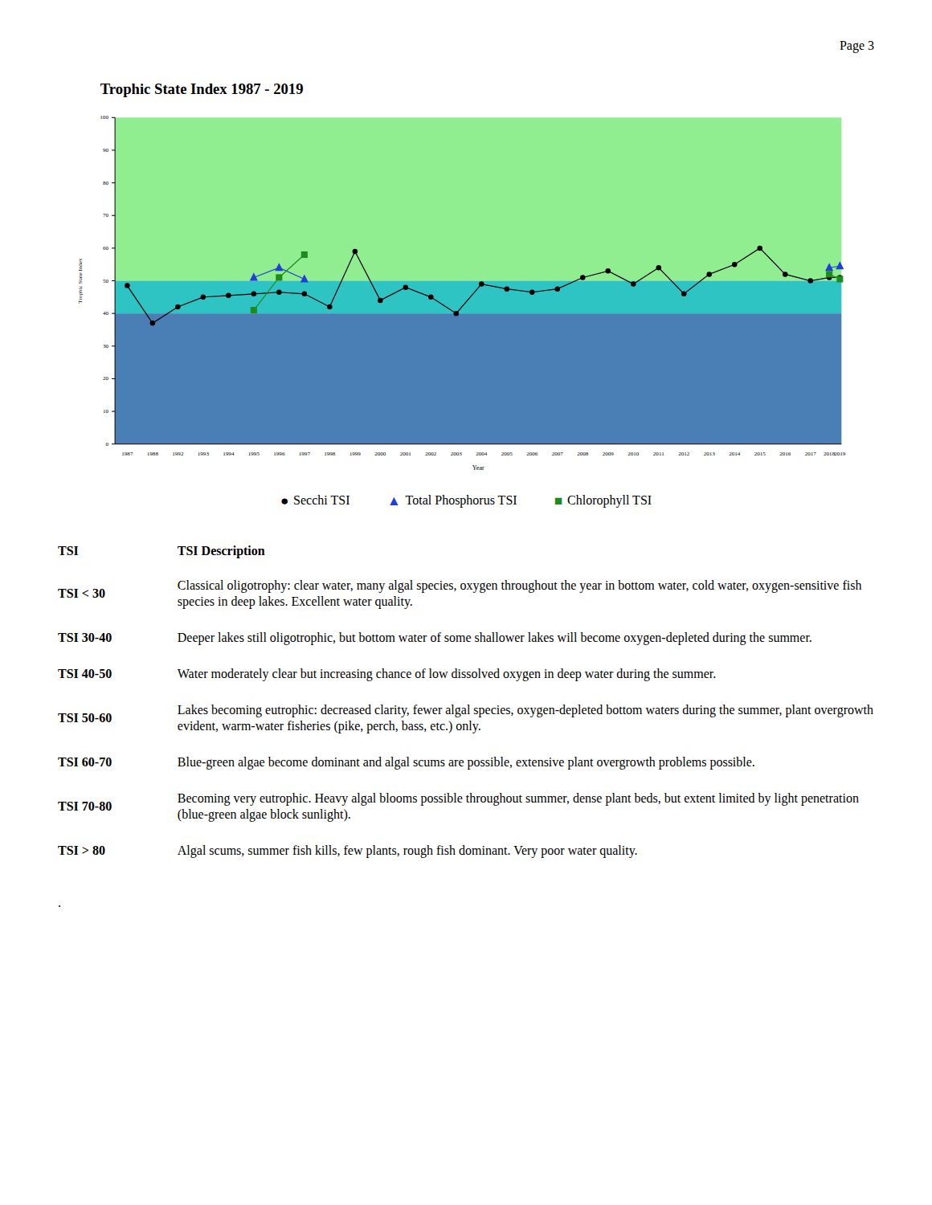Page 3
Trophic State Index 1987 - 2019
0 10 20 30 40 50 60 70 80 90 100 Trophic State Index 1987 1988 1992 1993 1994 1995 1996 1997 1998 1999 2000 2001 2002 2003 2004 2005 2006 2007 2008 2009 2010 2011 2012 2013 2014 2015 2016 2017 2018 2019 Year
●Secchi TSI ▲Total Phosphorus TSI ■Chlorophyll TSI
| TSI | TSI Description |
| --- | --- |
| TSI < 30 | Classical oligotrophy: clear water, many algal species, oxygen throughout the year in bottom water, cold water, oxygen-sensitive fish species in deep lakes. Excellent water quality. |
| TSI 30-40 | Deeper lakes still oligotrophic, but bottom water of some shallower lakes will become oxygen-depleted during the summer. |
| TSI 40-50 | Water moderately clear but increasing chance of low dissolved oxygen in deep water during the summer. |
| TSI 50-60 | Lakes becoming eutrophic: decreased clarity, fewer algal species, oxygen-depleted bottom waters during the summer, plant overgrowth evident, warm-water fisheries (pike, perch, bass, etc.) only. |
| TSI 60-70 | Blue-green algae become dominant and algal scums are possible, extensive plant overgrowth problems possible. |
| TSI 70-80 | Becoming very eutrophic. Heavy algal blooms possible throughout summer, dense plant beds, but extent limited by light penetration (blue-green algae block sunlight). |
| TSI > 80 | Algal scums, summer fish kills, few plants, rough fish dominant. Very poor water quality. |
.